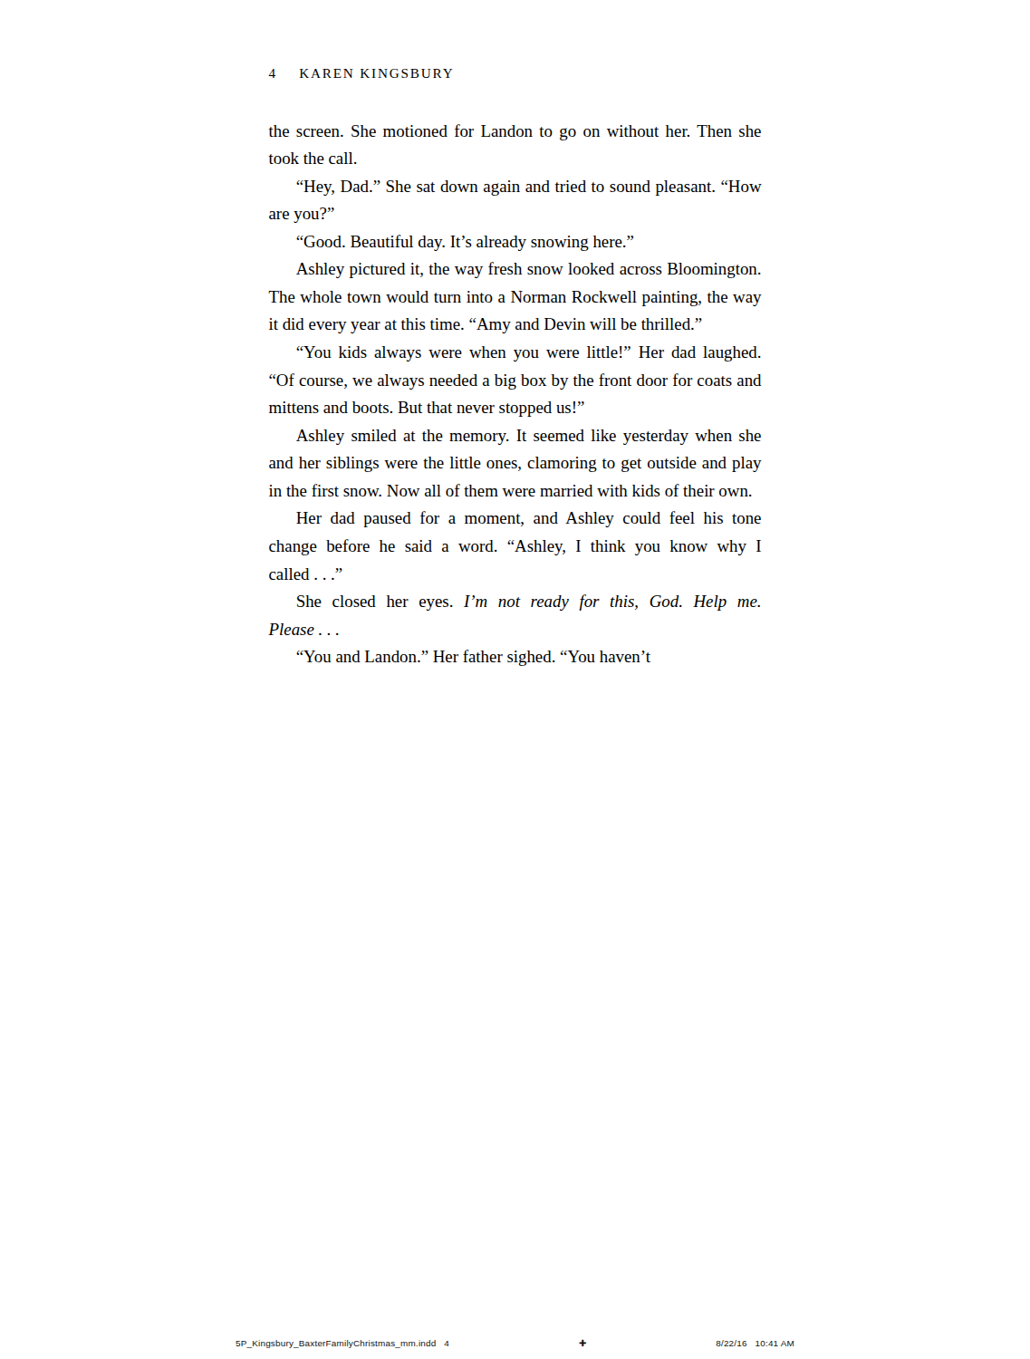4 KAREN KINGSBURY
the screen. She motioned for Landon to go on without her. Then she took the call.
“Hey, Dad.” She sat down again and tried to sound pleasant. “How are you?”
“Good. Beautiful day. It’s already snowing here.”
Ashley pictured it, the way fresh snow looked across Bloomington. The whole town would turn into a Norman Rockwell painting, the way it did every year at this time. “Amy and Devin will be thrilled.”
“You kids always were when you were little!” Her dad laughed. “Of course, we always needed a big box by the front door for coats and mittens and boots. But that never stopped us!”
Ashley smiled at the memory. It seemed like yesterday when she and her siblings were the little ones, clamoring to get outside and play in the first snow. Now all of them were married with kids of their own.
Her dad paused for a moment, and Ashley could feel his tone change before he said a word. “Ashley, I think you know why I called . . .”
She closed her eyes. I’m not ready for this, God. Help me. Please . . .
“You and Landon.” Her father sighed. “You haven’t
5P_Kingsbury_BaxterFamilyChristmas_mm.indd 4 ✚ 8/22/16 10:41 AM